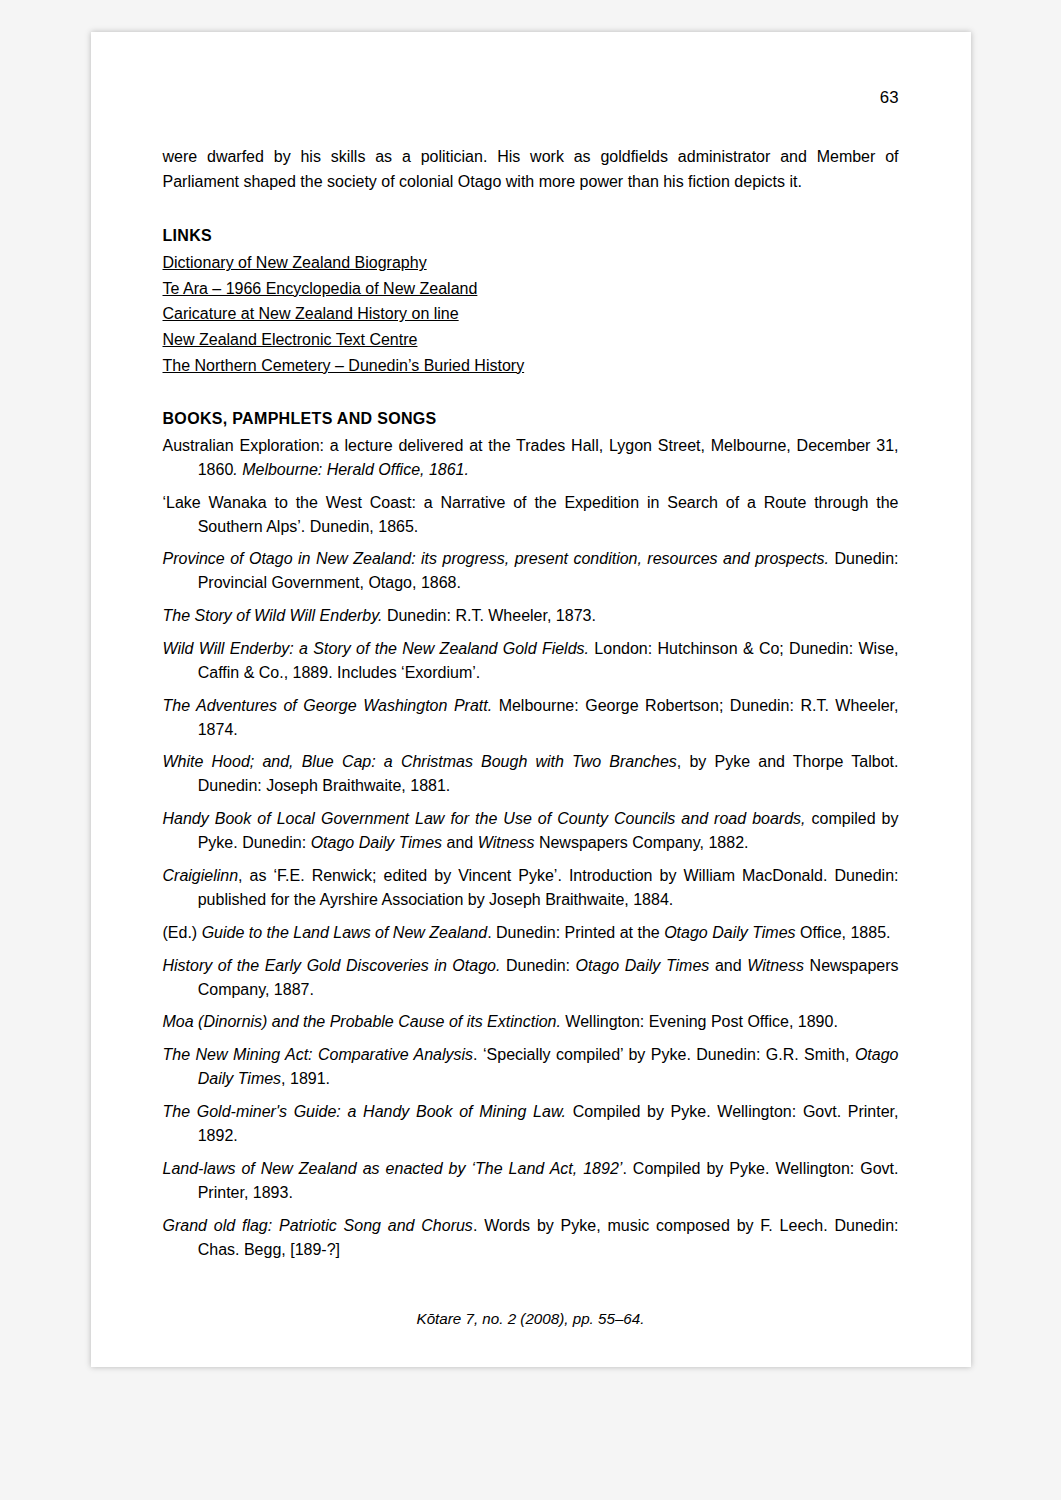63
were dwarfed by his skills as a politician. His work as goldfields administrator and Member of Parliament shaped the society of colonial Otago with more power than his fiction depicts it.
LINKS
Dictionary of New Zealand Biography Te Ara – 1966 Encyclopedia of New Zealand Caricature at New Zealand History on line New Zealand Electronic Text Centre The Northern Cemetery – Dunedin’s Buried History
BOOKS, PAMPHLETS AND SONGS
Australian Exploration: a lecture delivered at the Trades Hall, Lygon Street, Melbourne, December 31, 1860. Melbourne: Herald Office, 1861.
‘Lake Wanaka to the West Coast: a Narrative of the Expedition in Search of a Route through the Southern Alps’. Dunedin, 1865.
Province of Otago in New Zealand: its progress, present condition, resources and prospects. Dunedin: Provincial Government, Otago, 1868.
The Story of Wild Will Enderby. Dunedin: R.T. Wheeler, 1873.
Wild Will Enderby: a Story of the New Zealand Gold Fields. London: Hutchinson & Co; Dunedin: Wise, Caffin & Co., 1889. Includes ‘Exordium’.
The Adventures of George Washington Pratt. Melbourne: George Robertson; Dunedin: R.T. Wheeler, 1874.
White Hood; and, Blue Cap: a Christmas Bough with Two Branches, by Pyke and Thorpe Talbot. Dunedin: Joseph Braithwaite, 1881.
Handy Book of Local Government Law for the Use of County Councils and road boards, compiled by Pyke. Dunedin: Otago Daily Times and Witness Newspapers Company, 1882.
Craigielinn, as ‘F.E. Renwick; edited by Vincent Pyke’. Introduction by William MacDonald. Dunedin: published for the Ayrshire Association by Joseph Braithwaite, 1884.
(Ed.) Guide to the Land Laws of New Zealand. Dunedin: Printed at the Otago Daily Times Office, 1885.
History of the Early Gold Discoveries in Otago. Dunedin: Otago Daily Times and Witness Newspapers Company, 1887.
Moa (Dinornis) and the Probable Cause of its Extinction. Wellington: Evening Post Office, 1890.
The New Mining Act: Comparative Analysis. ‘Specially compiled’ by Pyke. Dunedin: G.R. Smith, Otago Daily Times, 1891.
The Gold-miner's Guide: a Handy Book of Mining Law. Compiled by Pyke. Wellington: Govt. Printer, 1892.
Land-laws of New Zealand as enacted by ‘The Land Act, 1892’. Compiled by Pyke. Wellington: Govt. Printer, 1893.
Grand old flag: Patriotic Song and Chorus. Words by Pyke, music composed by F. Leech. Dunedin: Chas. Begg, [189-?]
Kōtare 7, no. 2 (2008), pp. 55–64.